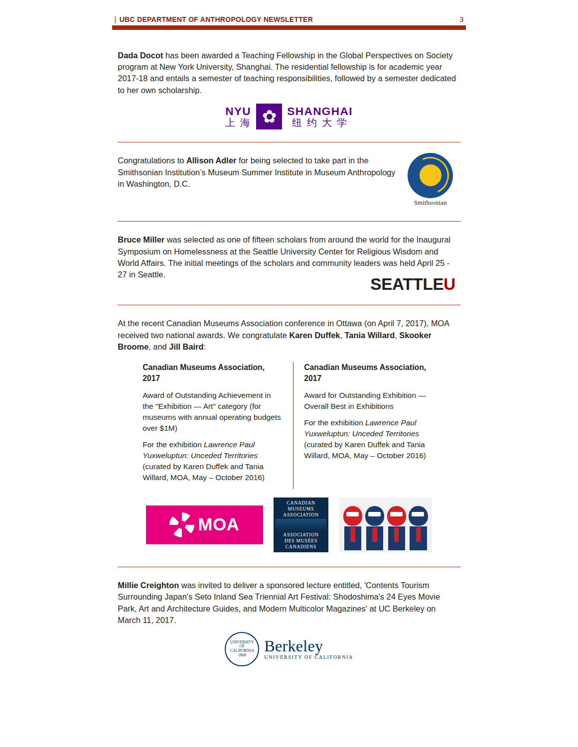| UBC DEPARTMENT OF ANTHROPOLOGY NEWSLETTER
3
Dada Docot has been awarded a Teaching Fellowship in the Global Perspectives on Society program at New York University, Shanghai. The residential fellowship is for academic year 2017-18 and entails a semester of teaching responsibilities, followed by a semester dedicated to her own scholarship.
NYU
上 海
✿
SHANGHAI
纽 约 大 学
Smithsonian
Congratulations to Allison Adler for being selected to take part in the Smithsonian Institution’s Museum Summer Institute in Museum Anthropology in Washington, D.C.
Bruce Miller was selected as one of fifteen scholars from around the world for the Inaugural Symposium on Homelessness at the Seattle University Center for Religious Wisdom and World Affairs. The initial meetings of the scholars and community leaders was held April 25 - 27 in Seattle.
SEATTLEU
At the recent Canadian Museums Association conference in Ottawa (on April 7, 2017), MOA received two national awards. We congratulate Karen Duffek, Tania Willard, Skooker Broome, and Jill Baird:
Canadian Museums Association, 2017
Award of Outstanding Achievement in the "Exhibition — Art" category (for museums with annual operating budgets over $1M)
For the exhibition Lawrence Paul Yuxweluptun: Unceded Territories (curated by Karen Duffek and Tania Willard, MOA, May – October 2016)
Canadian Museums Association, 2017
Award for Outstanding Exhibition — Overall Best in Exhibitions
For the exhibition Lawrence Paul Yuxweluptun: Unceded Territories (curated by Karen Duffek and Tania Willard, MOA, May – October 2016)
MOA
CANADIAN
MUSEUMS
ASSOCIATION
ASSOCIATION
DES MUSÉES
CANADIENS
Millie Creighton was invited to deliver a sponsored lecture entitled, 'Contents Tourism Surrounding Japan's Seto Inland Sea Triennial Art Festival: Shodoshima's 24 Eyes Movie Park, Art and Architecture Guides, and Modern Multicolor Magazines' at UC Berkeley on March 11, 2017.
UNIVERSITY
OF
CALIFORNIA
1868
Berkeley
UNIVERSITY OF CALIFORNIA